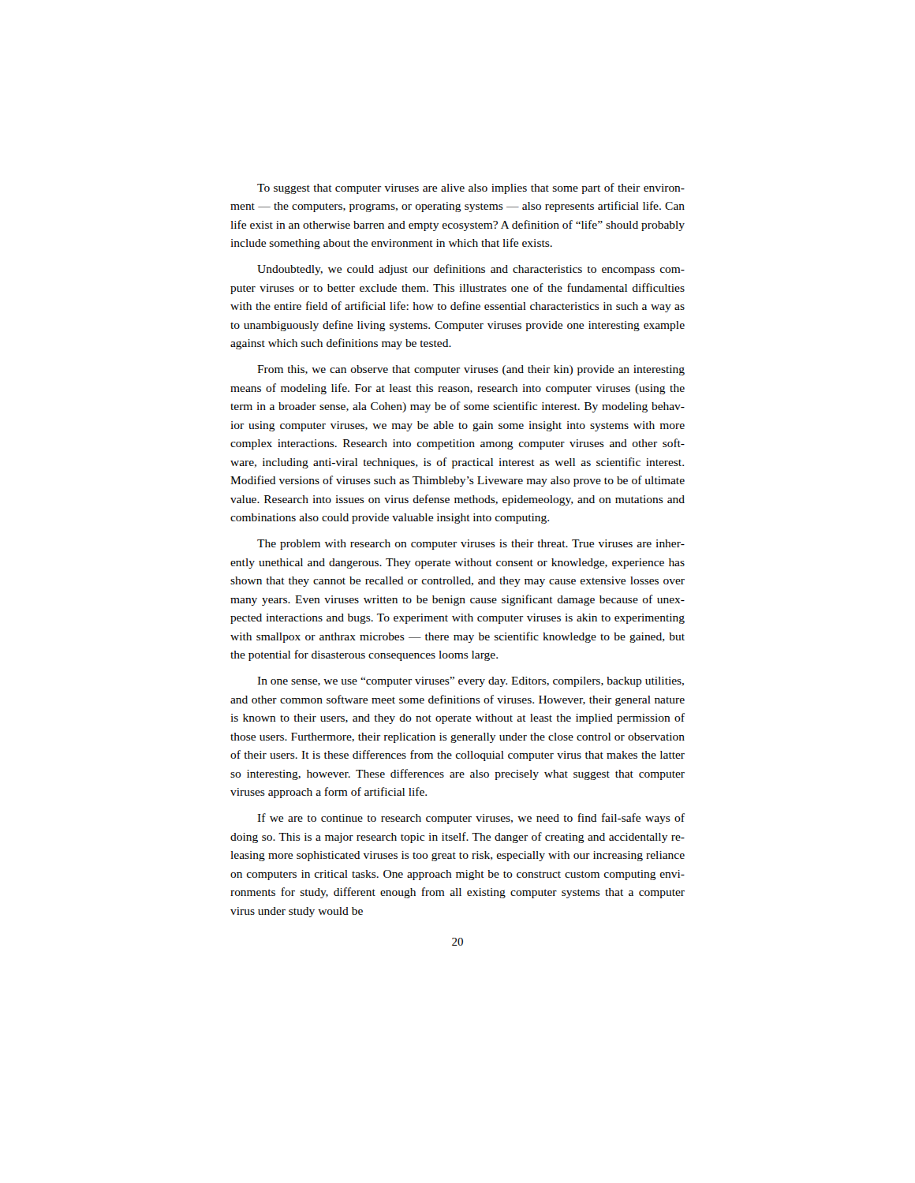To suggest that computer viruses are alive also implies that some part of their environment — the computers, programs, or operating systems — also represents artificial life. Can life exist in an otherwise barren and empty ecosystem? A definition of “life” should probably include something about the environment in which that life exists.
Undoubtedly, we could adjust our definitions and characteristics to encompass computer viruses or to better exclude them. This illustrates one of the fundamental difficulties with the entire field of artificial life: how to define essential characteristics in such a way as to unambiguously define living systems. Computer viruses provide one interesting example against which such definitions may be tested.
From this, we can observe that computer viruses (and their kin) provide an interesting means of modeling life. For at least this reason, research into computer viruses (using the term in a broader sense, ala Cohen) may be of some scientific interest. By modeling behavior using computer viruses, we may be able to gain some insight into systems with more complex interactions. Research into competition among computer viruses and other software, including anti-viral techniques, is of practical interest as well as scientific interest. Modified versions of viruses such as Thimbleby’s Liveware may also prove to be of ultimate value. Research into issues on virus defense methods, epidemeology, and on mutations and combinations also could provide valuable insight into computing.
The problem with research on computer viruses is their threat. True viruses are inherently unethical and dangerous. They operate without consent or knowledge, experience has shown that they cannot be recalled or controlled, and they may cause extensive losses over many years. Even viruses written to be benign cause significant damage because of unexpected interactions and bugs. To experiment with computer viruses is akin to experimenting with smallpox or anthrax microbes — there may be scientific knowledge to be gained, but the potential for disasterous consequences looms large.
In one sense, we use “computer viruses” every day. Editors, compilers, backup utilities, and other common software meet some definitions of viruses. However, their general nature is known to their users, and they do not operate without at least the implied permission of those users. Furthermore, their replication is generally under the close control or observation of their users. It is these differences from the colloquial computer virus that makes the latter so interesting, however. These differences are also precisely what suggest that computer viruses approach a form of artificial life.
If we are to continue to research computer viruses, we need to find fail-safe ways of doing so. This is a major research topic in itself. The danger of creating and accidentally releasing more sophisticated viruses is too great to risk, especially with our increasing reliance on computers in critical tasks. One approach might be to construct custom computing environments for study, different enough from all existing computer systems that a computer virus under study would be
20